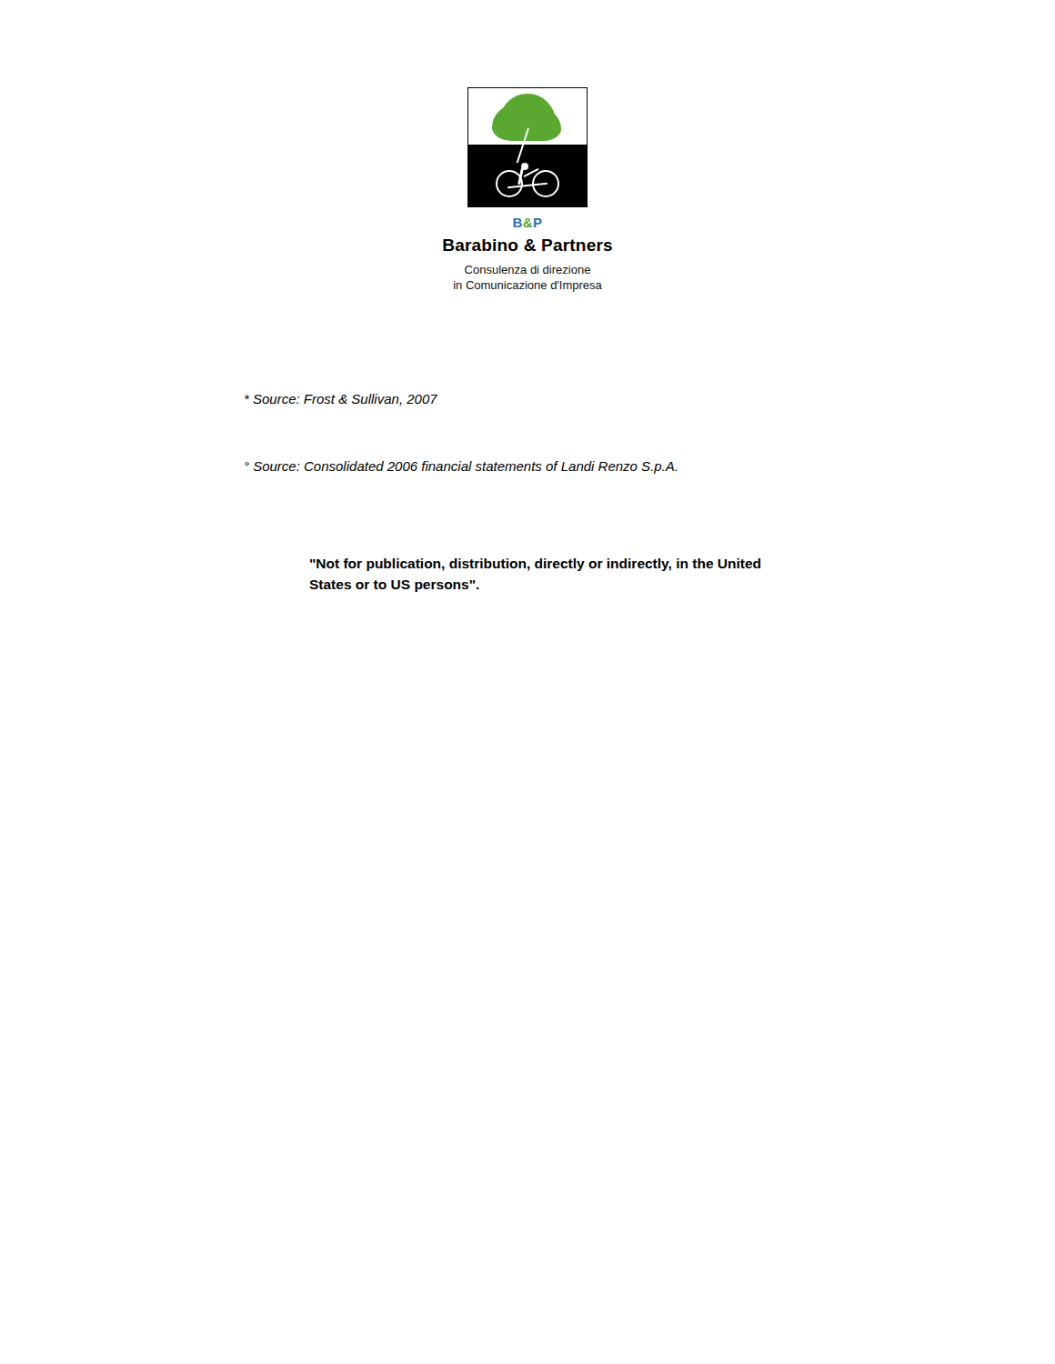B&P
Barabino & Partners
Consulenza di direzione
in Comunicazione d'Impresa
* Source: Frost & Sullivan, 2007
° Source: Consolidated 2006 financial statements of Landi Renzo S.p.A.
"Not for publication, distribution, directly or indirectly, in the United States or to US persons".